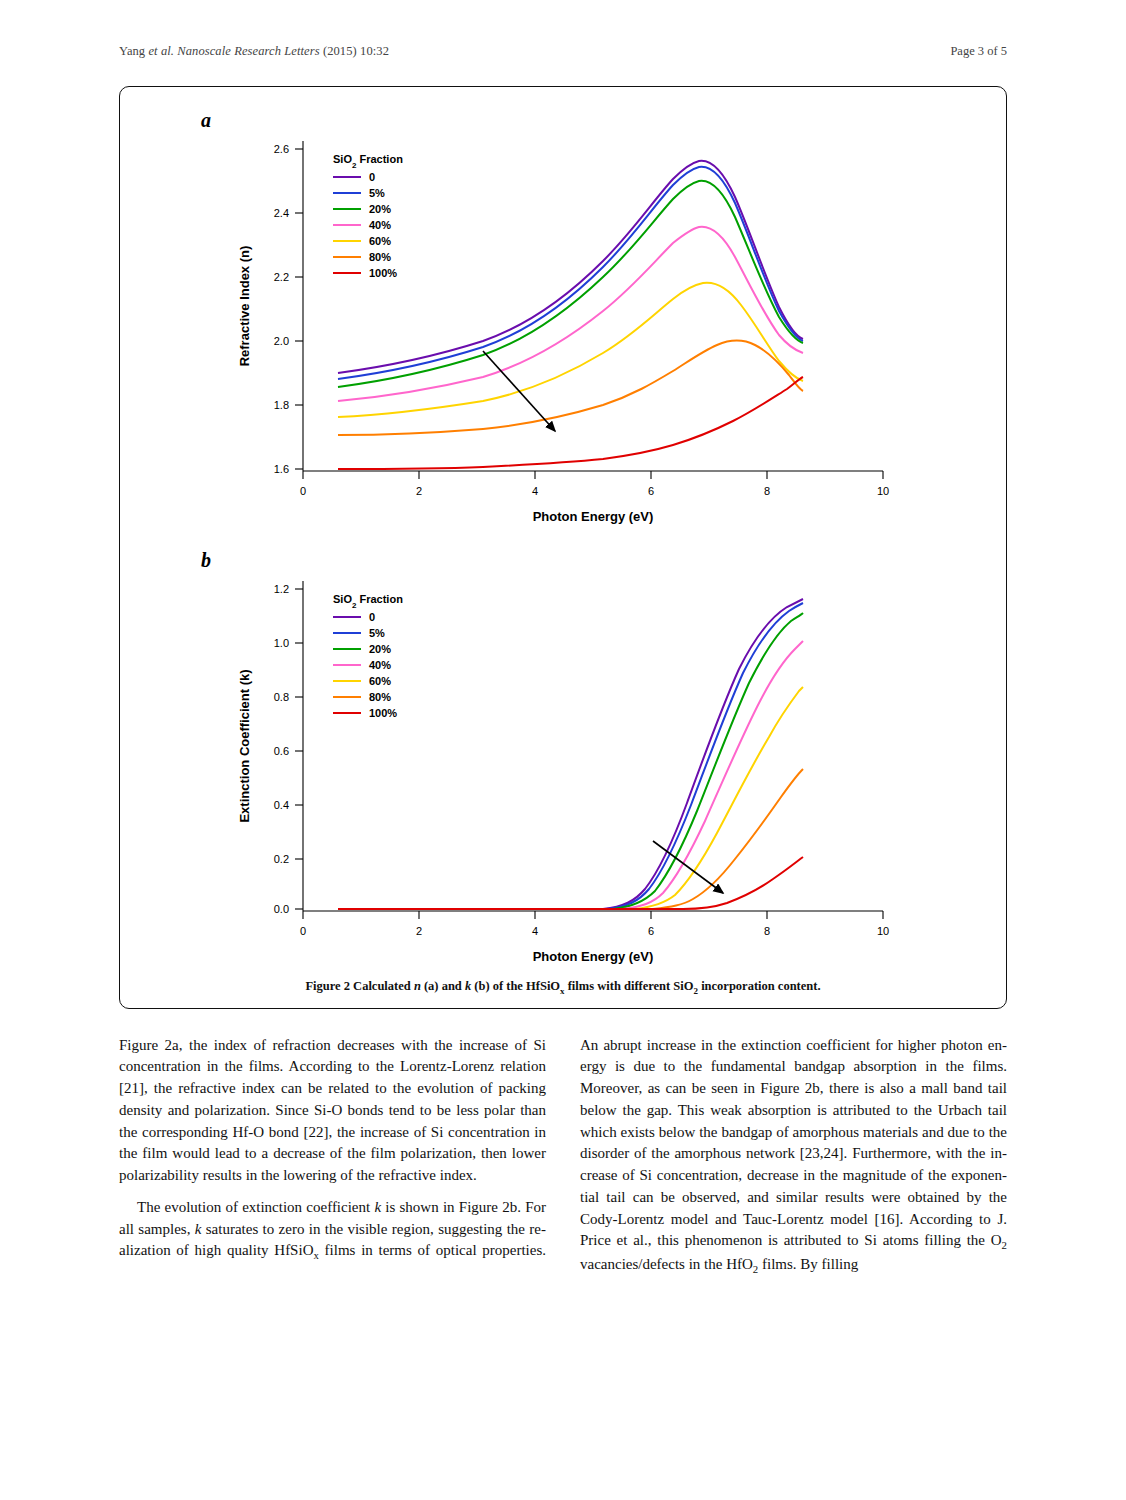Yang et al. Nanoscale Research Letters (2015) 10:32
Page 3 of 5
a 2.6 2.4 2.2 2.0 1.8 1.6 0 2 4 6 8 10 Refractive Index (n) Photon Energy (eV) SiO2 Fraction 0 5% 20% 40% 60% 80% 100%
b 1.2 1.0 0.8 0.6 0.4 0.2 0.0 0 2 4 6 8 10 Extinction Coefficient (k) Photon Energy (eV) SiO2 Fraction 0 5% 20% 40% 60% 80% 100%
Figure 2 Calculated n (a) and k (b) of the HfSiOx films with different SiO2 incorporation content.
Figure 2a, the index of refraction decreases with the increase of Si concentration in the films. According to the Lorentz-Lorenz relation [21], the refractive index can be related to the evolution of packing density and polarization. Since Si-O bonds tend to be less polar than the corresponding Hf-O bond [22], the increase of Si concentration in the film would lead to a decrease of the film polarization, then lower polarizability results in the lowering of the refractive index.
The evolution of extinction coefficient k is shown in Figure 2b. For all samples, k saturates to zero in the visible region, suggesting the realization of high quality HfSiOx films in terms of optical properties. An abrupt increase in the extinction coefficient for higher photon energy is due to the fundamental bandgap absorption in the films. Moreover, as can be seen in Figure 2b, there is also a mall band tail below the gap. This weak absorption is attributed to the Urbach tail which exists below the bandgap of amorphous materials and due to the disorder of the amorphous network [23,24]. Furthermore, with the increase of Si concentration, decrease in the magnitude of the exponential tail can be observed, and similar results were obtained by the Cody-Lorentz model and Tauc-Lorentz model [16]. According to J. Price et al., this phenomenon is attributed to Si atoms filling the O2 vacancies/defects in the HfO2 films. By filling